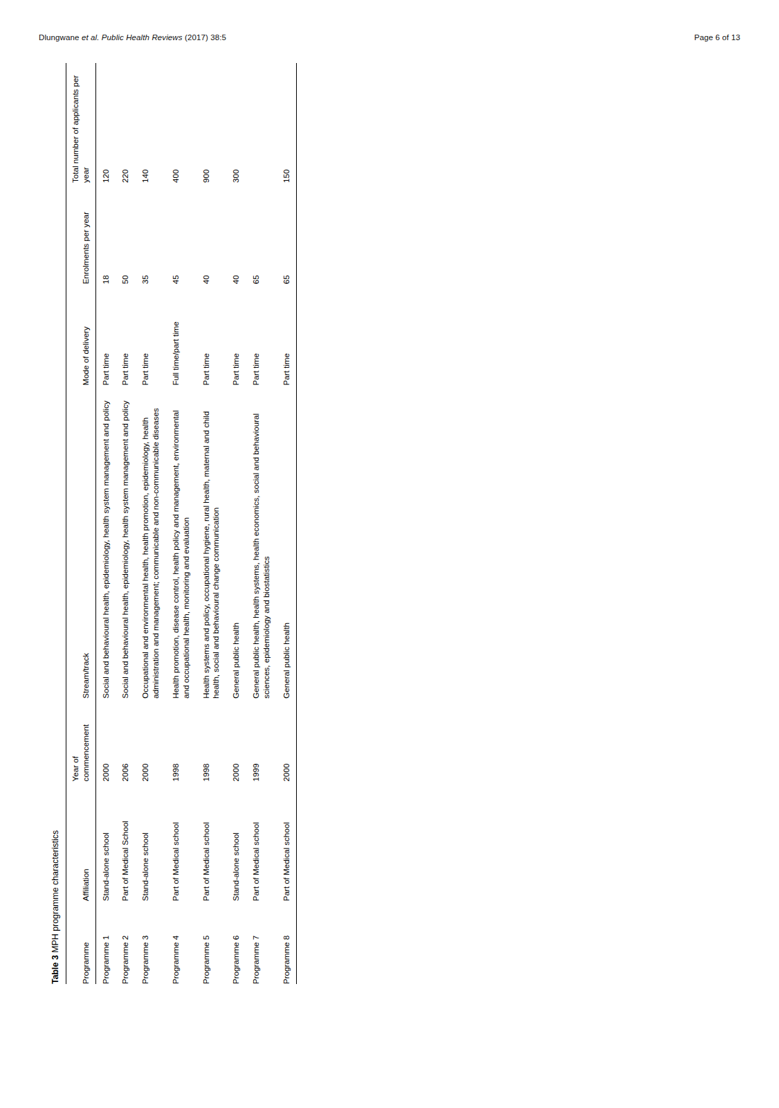Dlungwane et al. Public Health Reviews (2017) 38:5
Page 6 of 13
Table 3 MPH programme characteristics
| Programme | Affiliation | Year of commencement | Stream/track | Mode of delivery | Enrolments per year | Total number of applicants per year |
| --- | --- | --- | --- | --- | --- | --- |
| Programme 1 | Stand-alone school | 2000 | Social and behavioural health, epidemiology, health system management and policy | Part time | 18 | 120 |
| Programme 2 | Part of Medical School | 2006 | Social and behavioural health, epidemiology, health system management and policy | Part time | 50 | 220 |
| Programme 3 | Stand-alone school | 2000 | Occupational and environmental health, health promotion, epidemiology, health administration and management; communicable and non-communicable diseases | Part time | 35 | 140 |
| Programme 4 | Part of Medical school | 1998 | Health promotion, disease control, health policy and management, environmental and occupational health, monitoring and evaluation | Full time/part time | 45 | 400 |
| Programme 5 | Part of Medical school | 1998 | Health systems and policy, occupational hygiene, rural health, maternal and child health, social and behavioural change communication | Part time | 40 | 900 |
| Programme 6 | Stand-alone school | 2000 | General public health | Part time | 40 | 300 |
| Programme 7 | Part of Medical school | 1999 | General public health, health systems, health economics, social and behavioural sciences, epidemiology and biostatistics | Part time | 65 | |
| Programme 8 | Part of Medical school | 2000 | General public health | Part time | 65 | 150 |